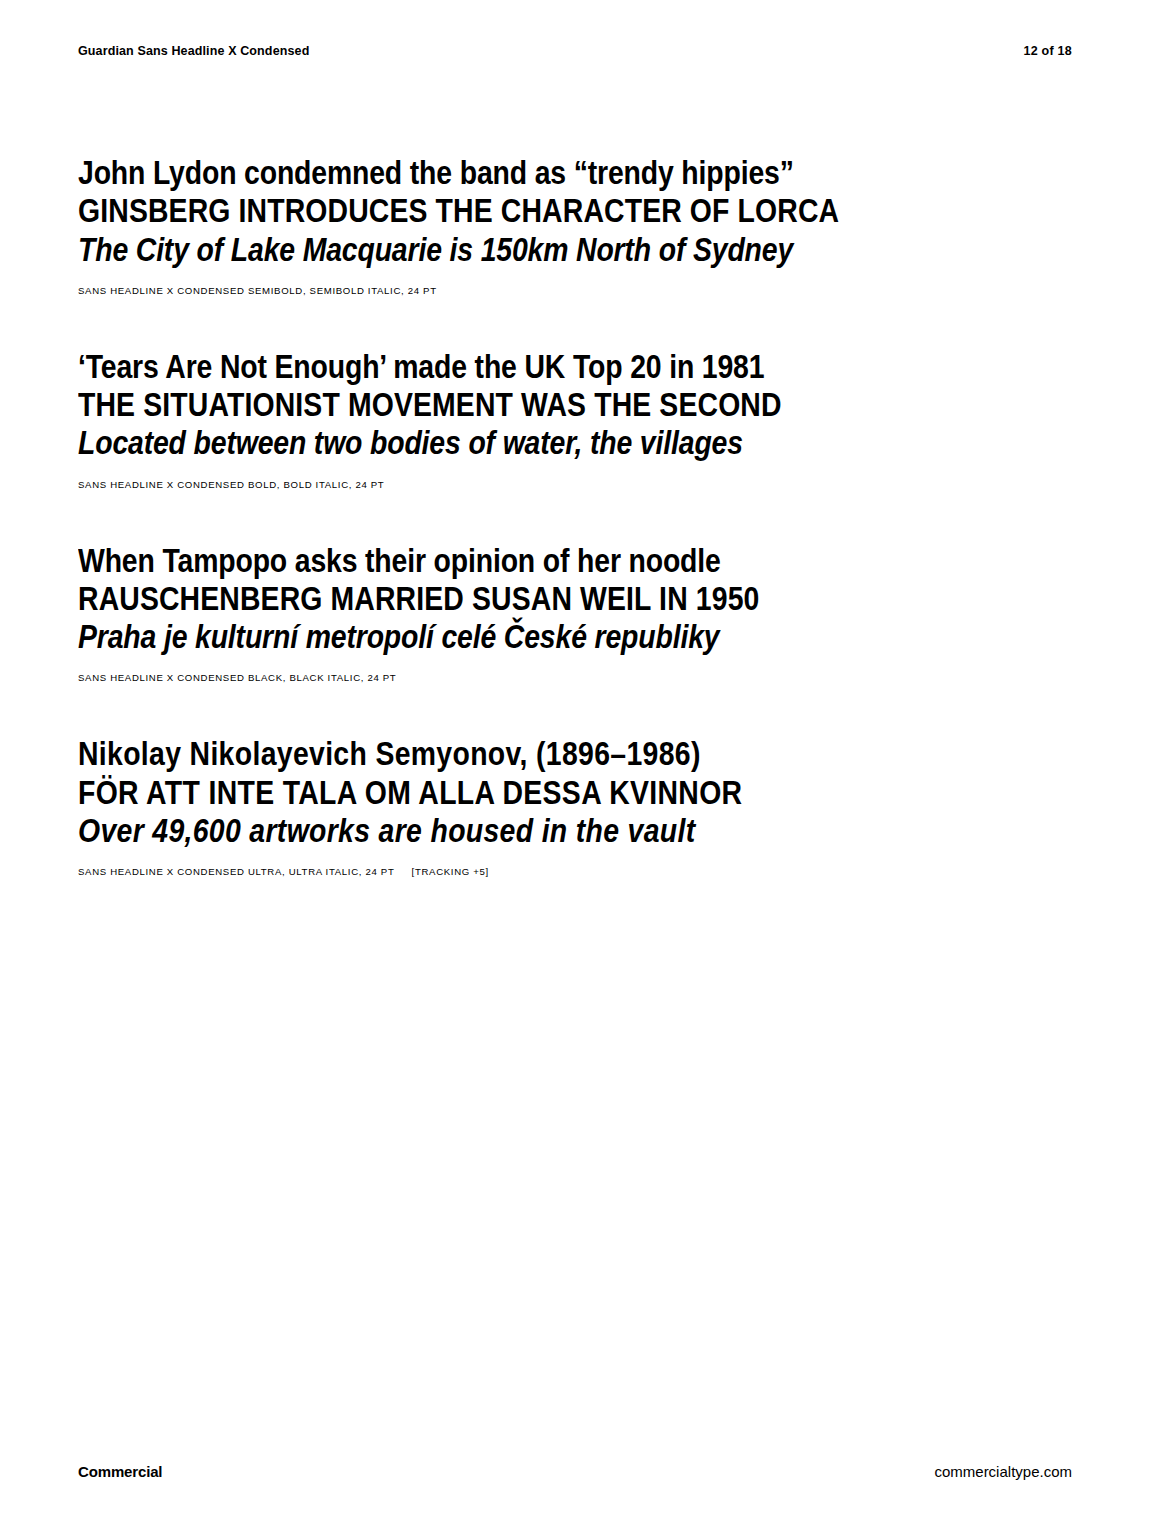Guardian Sans Headline X Condensed
12 of 18
John Lydon condemned the band as “trendy hippies” Ginsberg introduces the character of Lorca The City of Lake Macquarie is 150km North of Sydney
Sans Headline X Condensed Semibold, Semibold Italic, 24 pt
‘Tears Are Not Enough’ made the UK Top 20 in 1981 The Situationist movement was the second Located between two bodies of water, the villages
Sans Headline X Condensed Bold, Bold Italic, 24 pt
When Tampopo asks their opinion of her noodle Rauschenberg married Susan Weil in 1950 Praha je kulturní metropolí celé České republiky
Sans Headline X Condensed Black, Black Italic, 24 pt
Nikolay Nikolayevich Semyonov, (1896–1986) För att inte tala om alla dessa kvinnor Over 49,600 artworks are housed in the vault
Sans Headline X Condensed Ultra, Ultra Italic, 24 pt [Tracking +5]
Commercial
commercialtype.com